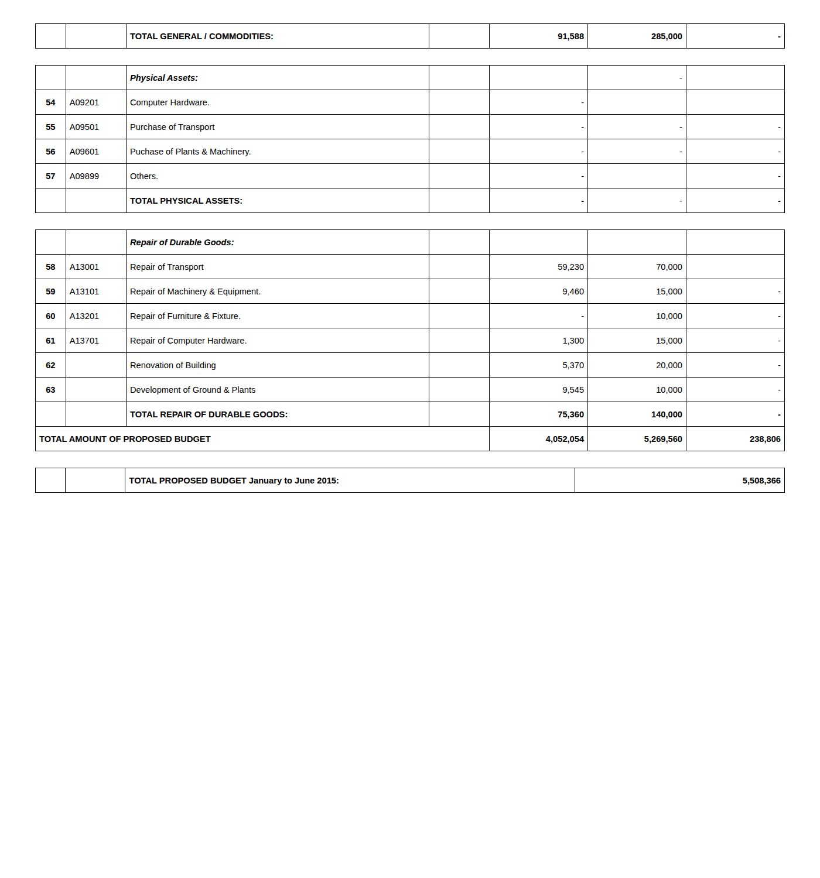| | | TOTAL GENERAL / COMMODITIES: | | 91,588 | 285,000 | - |
| | | Physical Assets: | | | - | |
| 54 | A09201 | Computer Hardware. | | - | | |
| 55 | A09501 | Purchase of Transport | | - | - | - |
| 56 | A09601 | Puchase of Plants & Machinery. | | - | - | - |
| 57 | A09899 | Others. | | - | | - |
| | | TOTAL PHYSICAL ASSETS: | | - | - | - |
| | | Repair of Durable Goods: | | | | |
| 58 | A13001 | Repair of Transport | | 59,230 | 70,000 | |
| 59 | A13101 | Repair of Machinery & Equipment. | | 9,460 | 15,000 | - |
| 60 | A13201 | Repair of Furniture & Fixture. | | - | 10,000 | - |
| 61 | A13701 | Repair of Computer Hardware. | | 1,300 | 15,000 | - |
| 62 | | Renovation of Building | | 5,370 | 20,000 | - |
| 63 | | Development of Ground & Plants | | 9,545 | 10,000 | - |
| | | TOTAL REPAIR OF DURABLE GOODS: | | 75,360 | 140,000 | - |
| TOTAL AMOUNT OF PROPOSED BUDGET | 4,052,054 | 5,269,560 | 238,806 |
| | | TOTAL PROPOSED BUDGET January to June 2015: | 5,508,366 |